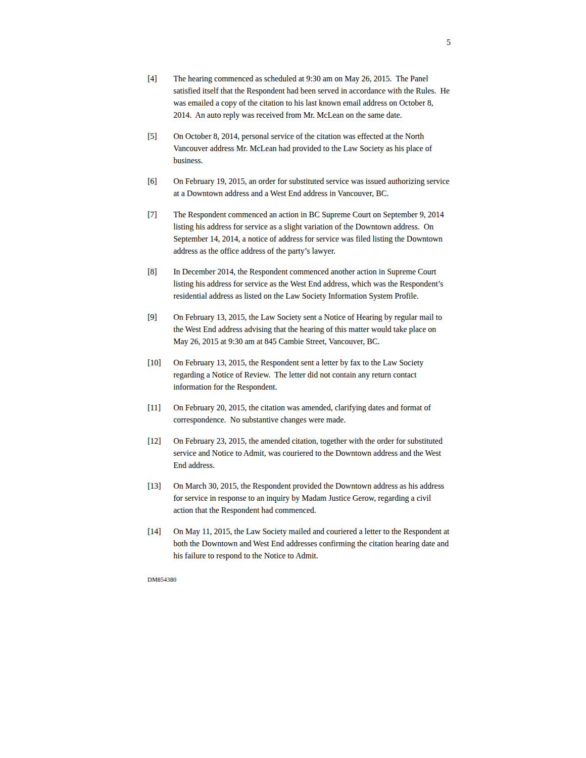5
[4] The hearing commenced as scheduled at 9:30 am on May 26, 2015. The Panel satisfied itself that the Respondent had been served in accordance with the Rules. He was emailed a copy of the citation to his last known email address on October 8, 2014. An auto reply was received from Mr. McLean on the same date.
[5] On October 8, 2014, personal service of the citation was effected at the North Vancouver address Mr. McLean had provided to the Law Society as his place of business.
[6] On February 19, 2015, an order for substituted service was issued authorizing service at a Downtown address and a West End address in Vancouver, BC.
[7] The Respondent commenced an action in BC Supreme Court on September 9, 2014 listing his address for service as a slight variation of the Downtown address. On September 14, 2014, a notice of address for service was filed listing the Downtown address as the office address of the party’s lawyer.
[8] In December 2014, the Respondent commenced another action in Supreme Court listing his address for service as the West End address, which was the Respondent’s residential address as listed on the Law Society Information System Profile.
[9] On February 13, 2015, the Law Society sent a Notice of Hearing by regular mail to the West End address advising that the hearing of this matter would take place on May 26, 2015 at 9:30 am at 845 Cambie Street, Vancouver, BC.
[10] On February 13, 2015, the Respondent sent a letter by fax to the Law Society regarding a Notice of Review. The letter did not contain any return contact information for the Respondent.
[11] On February 20, 2015, the citation was amended, clarifying dates and format of correspondence. No substantive changes were made.
[12] On February 23, 2015, the amended citation, together with the order for substituted service and Notice to Admit, was couriered to the Downtown address and the West End address.
[13] On March 30, 2015, the Respondent provided the Downtown address as his address for service in response to an inquiry by Madam Justice Gerow, regarding a civil action that the Respondent had commenced.
[14] On May 11, 2015, the Law Society mailed and couriered a letter to the Respondent at both the Downtown and West End addresses confirming the citation hearing date and his failure to respond to the Notice to Admit.
DM854380